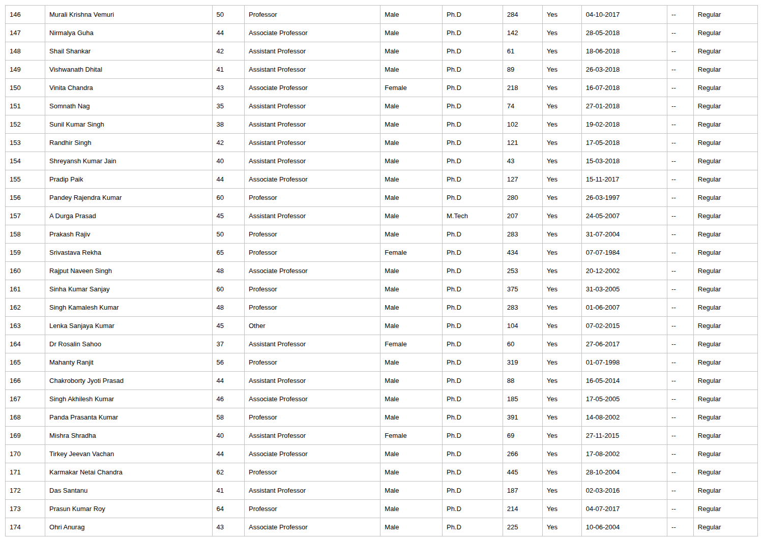| 146 | Murali Krishna Vemuri | 50 | Professor | Male | Ph.D | 284 | Yes | 04-10-2017 | -- | Regular |
| 147 | Nirmalya Guha | 44 | Associate Professor | Male | Ph.D | 142 | Yes | 28-05-2018 | -- | Regular |
| 148 | Shail Shankar | 42 | Assistant Professor | Male | Ph.D | 61 | Yes | 18-06-2018 | -- | Regular |
| 149 | Vishwanath Dhital | 41 | Assistant Professor | Male | Ph.D | 89 | Yes | 26-03-2018 | -- | Regular |
| 150 | Vinita Chandra | 43 | Associate Professor | Female | Ph.D | 218 | Yes | 16-07-2018 | -- | Regular |
| 151 | Somnath Nag | 35 | Assistant Professor | Male | Ph.D | 74 | Yes | 27-01-2018 | -- | Regular |
| 152 | Sunil Kumar Singh | 38 | Assistant Professor | Male | Ph.D | 102 | Yes | 19-02-2018 | -- | Regular |
| 153 | Randhir Singh | 42 | Assistant Professor | Male | Ph.D | 121 | Yes | 17-05-2018 | -- | Regular |
| 154 | Shreyansh Kumar Jain | 40 | Assistant Professor | Male | Ph.D | 43 | Yes | 15-03-2018 | -- | Regular |
| 155 | Pradip Paik | 44 | Associate Professor | Male | Ph.D | 127 | Yes | 15-11-2017 | -- | Regular |
| 156 | Pandey Rajendra Kumar | 60 | Professor | Male | Ph.D | 280 | Yes | 26-03-1997 | -- | Regular |
| 157 | A Durga Prasad | 45 | Assistant Professor | Male | M.Tech | 207 | Yes | 24-05-2007 | -- | Regular |
| 158 | Prakash Rajiv | 50 | Professor | Male | Ph.D | 283 | Yes | 31-07-2004 | -- | Regular |
| 159 | Srivastava Rekha | 65 | Professor | Female | Ph.D | 434 | Yes | 07-07-1984 | -- | Regular |
| 160 | Rajput Naveen Singh | 48 | Associate Professor | Male | Ph.D | 253 | Yes | 20-12-2002 | -- | Regular |
| 161 | Sinha Kumar Sanjay | 60 | Professor | Male | Ph.D | 375 | Yes | 31-03-2005 | -- | Regular |
| 162 | Singh Kamalesh Kumar | 48 | Professor | Male | Ph.D | 283 | Yes | 01-06-2007 | -- | Regular |
| 163 | Lenka Sanjaya Kumar | 45 | Other | Male | Ph.D | 104 | Yes | 07-02-2015 | -- | Regular |
| 164 | Dr Rosalin Sahoo | 37 | Assistant Professor | Female | Ph.D | 60 | Yes | 27-06-2017 | -- | Regular |
| 165 | Mahanty Ranjit | 56 | Professor | Male | Ph.D | 319 | Yes | 01-07-1998 | -- | Regular |
| 166 | Chakroborty Jyoti Prasad | 44 | Assistant Professor | Male | Ph.D | 88 | Yes | 16-05-2014 | -- | Regular |
| 167 | Singh Akhilesh Kumar | 46 | Associate Professor | Male | Ph.D | 185 | Yes | 17-05-2005 | -- | Regular |
| 168 | Panda Prasanta Kumar | 58 | Professor | Male | Ph.D | 391 | Yes | 14-08-2002 | -- | Regular |
| 169 | Mishra Shradha | 40 | Assistant Professor | Female | Ph.D | 69 | Yes | 27-11-2015 | -- | Regular |
| 170 | Tirkey Jeevan Vachan | 44 | Associate Professor | Male | Ph.D | 266 | Yes | 17-08-2002 | -- | Regular |
| 171 | Karmakar Netai Chandra | 62 | Professor | Male | Ph.D | 445 | Yes | 28-10-2004 | -- | Regular |
| 172 | Das Santanu | 41 | Assistant Professor | Male | Ph.D | 187 | Yes | 02-03-2016 | -- | Regular |
| 173 | Prasun Kumar Roy | 64 | Professor | Male | Ph.D | 214 | Yes | 04-07-2017 | -- | Regular |
| 174 | Ohri Anurag | 43 | Associate Professor | Male | Ph.D | 225 | Yes | 10-06-2004 | -- | Regular |